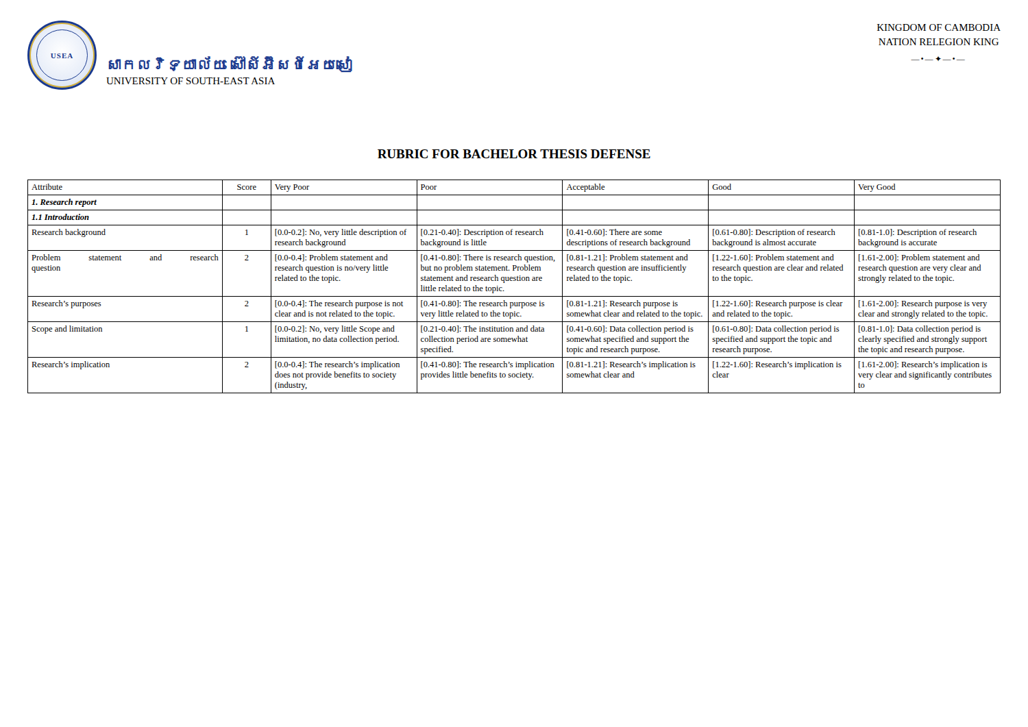KINGDOM OF CAMBODIA
NATION RELEGION KING
—•—✦—•—
សាកលវិទ្យាល័យ ស៊ៅស៍អ៊ីសថ៍អេយសៀ
UNIVERSITY OF SOUTH-EAST ASIA
RUBRIC FOR BACHELOR THESIS DEFENSE
| Attribute | Score | Very Poor | Poor | Acceptable | Good | Very Good |
| --- | --- | --- | --- | --- | --- | --- |
| 1. Research report | | | | | | |
| 1.1 Introduction | | | | | | |
| Research background | 1 | [0.0-0.2]: No, very little description of research background | [0.21-0.40]: Description of research background is little | [0.41-0.60]: There are some descriptions of research background | [0.61-0.80]: Description of research background is almost accurate | [0.81-1.0]: Description of research background is accurate |
| Problem statement and research question | 2 | [0.0-0.4]: Problem statement and research question is no/very little related to the topic. | [0.41-0.80]: There is research question, but no problem statement. Problem statement and research question are little related to the topic. | [0.81-1.21]: Problem statement and research question are insufficiently related to the topic. | [1.22-1.60]: Problem statement and research question are clear and related to the topic. | [1.61-2.00]: Problem statement and research question are very clear and strongly related to the topic. |
| Research’s purposes | 2 | [0.0-0.4]: The research purpose is not clear and is not related to the topic. | [0.41-0.80]: The research purpose is very little related to the topic. | [0.81-1.21]: Research purpose is somewhat clear and related to the topic. | [1.22-1.60]: Research purpose is clear and related to the topic. | [1.61-2.00]: Research purpose is very clear and strongly related to the topic. |
| Scope and limitation | 1 | [0.0-0.2]: No, very little Scope and limitation, no data collection period. | [0.21-0.40]: The institution and data collection period are somewhat specified. | [0.41-0.60]: Data collection period is somewhat specified and support the topic and research purpose. | [0.61-0.80]: Data collection period is specified and support the topic and research purpose. | [0.81-1.0]: Data collection period is clearly specified and strongly support the topic and research purpose. |
| Research’s implication | 2 | [0.0-0.4]: The research’s implication does not provide benefits to society (industry, | [0.41-0.80]: The research’s implication provides little benefits to society. | [0.81-1.21]: Research’s implication is somewhat clear and | [1.22-1.60]: Research’s implication is clear | [1.61-2.00]: Research’s implication is very clear and significantly contributes to |